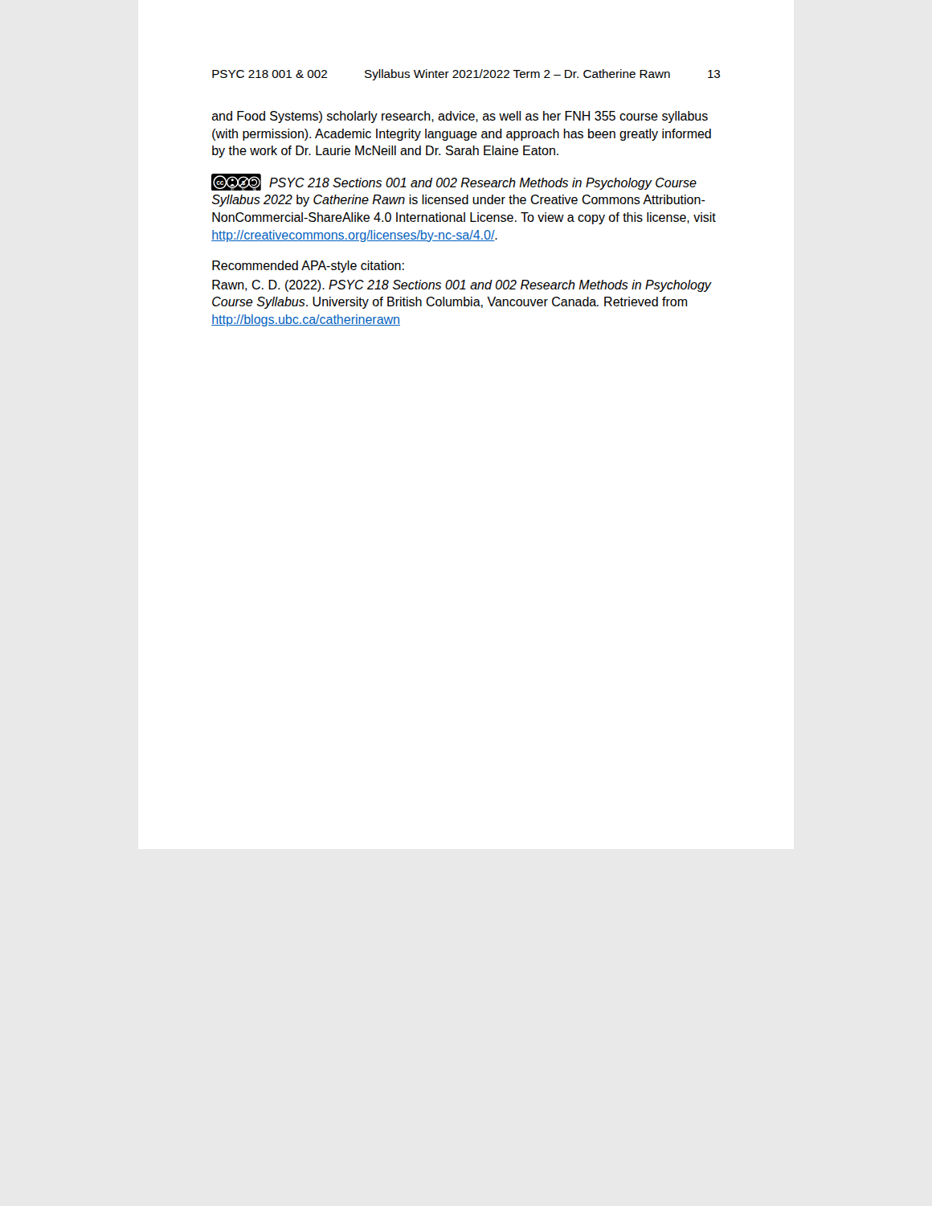PSYC 218 001 & 002 Syllabus Winter 2021/2022 Term 2 – Dr. Catherine Rawn 13
and Food Systems) scholarly research, advice, as well as her FNH 355 course syllabus (with permission). Academic Integrity language and approach has been greatly informed by the work of Dr. Laurie McNeill and Dr. Sarah Elaine Eaton.
cc BY $ NC SA PSYC 218 Sections 001 and 002 Research Methods in Psychology Course Syllabus 2022 by Catherine Rawn is licensed under the Creative Commons Attribution-NonCommercial-ShareAlike 4.0 International License. To view a copy of this license, visit http://creativecommons.org/licenses/by-nc-sa/4.0/.
Recommended APA-style citation:
Rawn, C. D. (2022). PSYC 218 Sections 001 and 002 Research Methods in Psychology Course Syllabus. University of British Columbia, Vancouver Canada. Retrieved from http://blogs.ubc.ca/catherinerawn